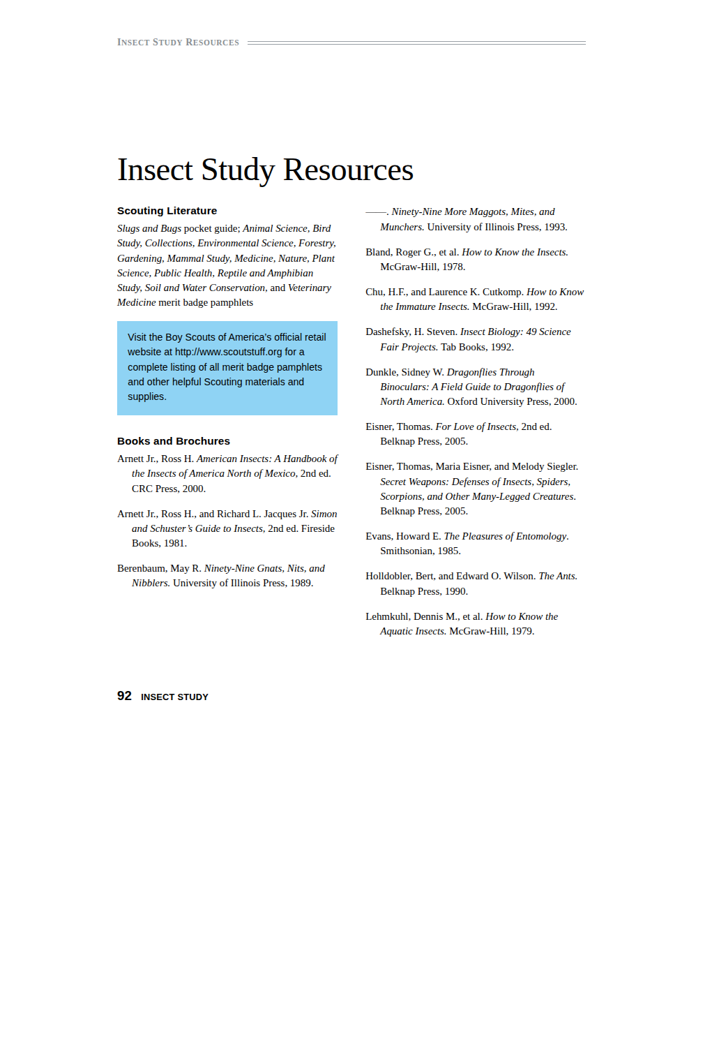INSECT STUDY RESOURCES
Insect Study Resources
Scouting Literature
Slugs and Bugs pocket guide; Animal Science, Bird Study, Collections, Environmental Science, Forestry, Gardening, Mammal Study, Medicine, Nature, Plant Science, Public Health, Reptile and Amphibian Study, Soil and Water Conservation, and Veterinary Medicine merit badge pamphlets
Visit the Boy Scouts of America’s official retail website at http://www.scoutstuff.org for a complete listing of all merit badge pamphlets and other helpful Scouting materials and supplies.
Books and Brochures
Arnett Jr., Ross H. American Insects: A Handbook of the Insects of America North of Mexico, 2nd ed. CRC Press, 2000.
Arnett Jr., Ross H., and Richard L. Jacques Jr. Simon and Schuster’s Guide to Insects, 2nd ed. Fireside Books, 1981.
Berenbaum, May R. Ninety-Nine Gnats, Nits, and Nibblers. University of Illinois Press, 1989.
——. Ninety-Nine More Maggots, Mites, and Munchers. University of Illinois Press, 1993.
Bland, Roger G., et al. How to Know the Insects. McGraw-Hill, 1978.
Chu, H.F., and Laurence K. Cutkomp. How to Know the Immature Insects. McGraw-Hill, 1992.
Dashefsky, H. Steven. Insect Biology: 49 Science Fair Projects. Tab Books, 1992.
Dunkle, Sidney W. Dragonflies Through Binoculars: A Field Guide to Dragonflies of North America. Oxford University Press, 2000.
Eisner, Thomas. For Love of Insects, 2nd ed. Belknap Press, 2005.
Eisner, Thomas, Maria Eisner, and Melody Siegler. Secret Weapons: Defenses of Insects, Spiders, Scorpions, and Other Many-Legged Creatures. Belknap Press, 2005.
Evans, Howard E. The Pleasures of Entomology. Smithsonian, 1985.
Holldobler, Bert, and Edward O. Wilson. The Ants. Belknap Press, 1990.
Lehmkuhl, Dennis M., et al. How to Know the Aquatic Insects. McGraw-Hill, 1979.
92 INSECT STUDY